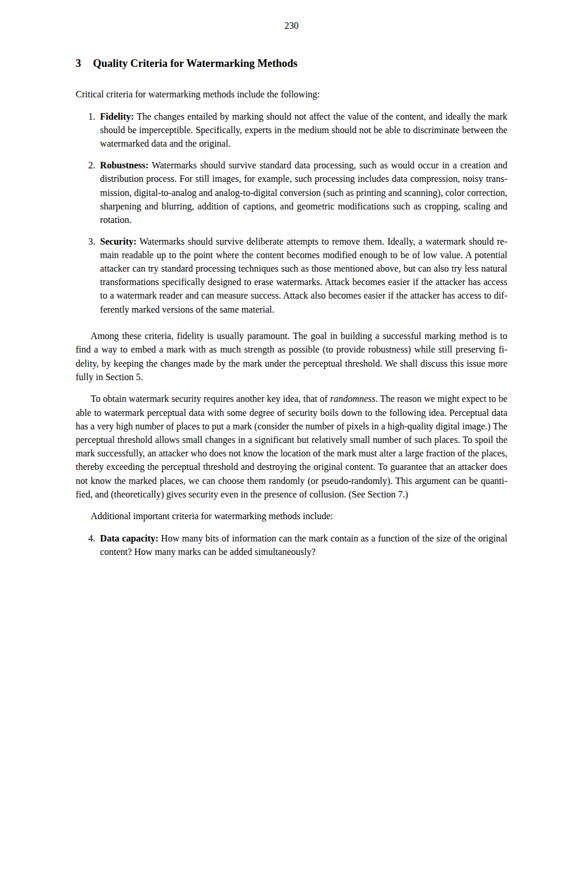230
3 Quality Criteria for Watermarking Methods
Critical criteria for watermarking methods include the following:
1. Fidelity: The changes entailed by marking should not affect the value of the content, and ideally the mark should be imperceptible. Specifically, experts in the medium should not be able to discriminate between the watermarked data and the original.
2. Robustness: Watermarks should survive standard data processing, such as would occur in a creation and distribution process. For still images, for example, such processing includes data compression, noisy transmission, digital-to-analog and analog-to-digital conversion (such as printing and scanning), color correction, sharpening and blurring, addition of captions, and geometric modifications such as cropping, scaling and rotation.
3. Security: Watermarks should survive deliberate attempts to remove them. Ideally, a watermark should remain readable up to the point where the content becomes modified enough to be of low value. A potential attacker can try standard processing techniques such as those mentioned above, but can also try less natural transformations specifically designed to erase watermarks. Attack becomes easier if the attacker has access to a watermark reader and can measure success. Attack also becomes easier if the attacker has access to differently marked versions of the same material.
Among these criteria, fidelity is usually paramount. The goal in building a successful marking method is to find a way to embed a mark with as much strength as possible (to provide robustness) while still preserving fidelity, by keeping the changes made by the mark under the perceptual threshold. We shall discuss this issue more fully in Section 5.
To obtain watermark security requires another key idea, that of randomness. The reason we might expect to be able to watermark perceptual data with some degree of security boils down to the following idea. Perceptual data has a very high number of places to put a mark (consider the number of pixels in a high-quality digital image.) The perceptual threshold allows small changes in a significant but relatively small number of such places. To spoil the mark successfully, an attacker who does not know the location of the mark must alter a large fraction of the places, thereby exceeding the perceptual threshold and destroying the original content. To guarantee that an attacker does not know the marked places, we can choose them randomly (or pseudo-randomly). This argument can be quantified, and (theoretically) gives security even in the presence of collusion. (See Section 7.)
Additional important criteria for watermarking methods include:
4. Data capacity: How many bits of information can the mark contain as a function of the size of the original content? How many marks can be added simultaneously?